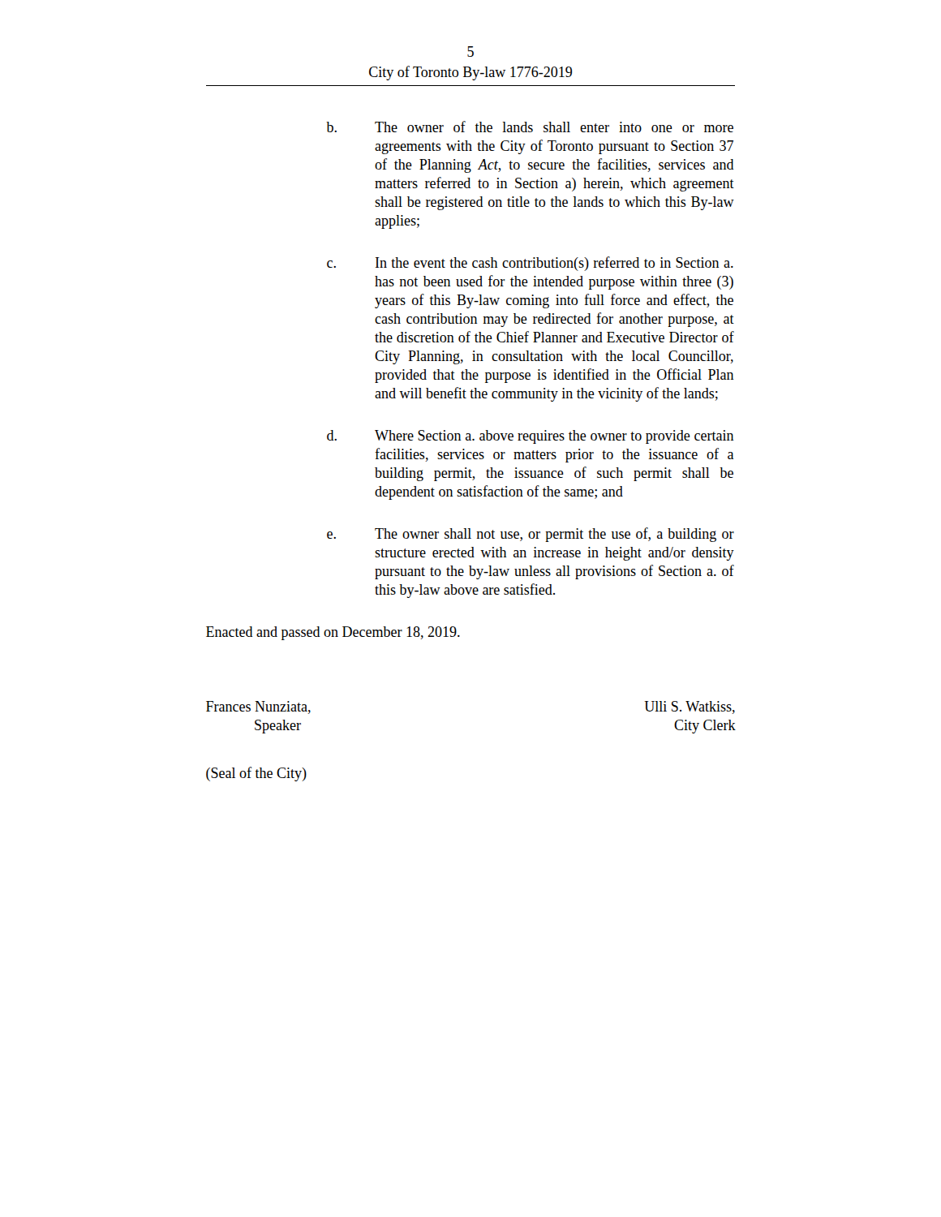5
City of Toronto By-law 1776-2019
b. The owner of the lands shall enter into one or more agreements with the City of Toronto pursuant to Section 37 of the Planning Act, to secure the facilities, services and matters referred to in Section a) herein, which agreement shall be registered on title to the lands to which this By-law applies;
c. In the event the cash contribution(s) referred to in Section a. has not been used for the intended purpose within three (3) years of this By-law coming into full force and effect, the cash contribution may be redirected for another purpose, at the discretion of the Chief Planner and Executive Director of City Planning, in consultation with the local Councillor, provided that the purpose is identified in the Official Plan and will benefit the community in the vicinity of the lands;
d. Where Section a. above requires the owner to provide certain facilities, services or matters prior to the issuance of a building permit, the issuance of such permit shall be dependent on satisfaction of the same; and
e. The owner shall not use, or permit the use of, a building or structure erected with an increase in height and/or density pursuant to the by-law unless all provisions of Section a. of this by-law above are satisfied.
Enacted and passed on December 18, 2019.
| Frances Nunziata, Speaker | Ulli S. Watkiss, City Clerk |
(Seal of the City)